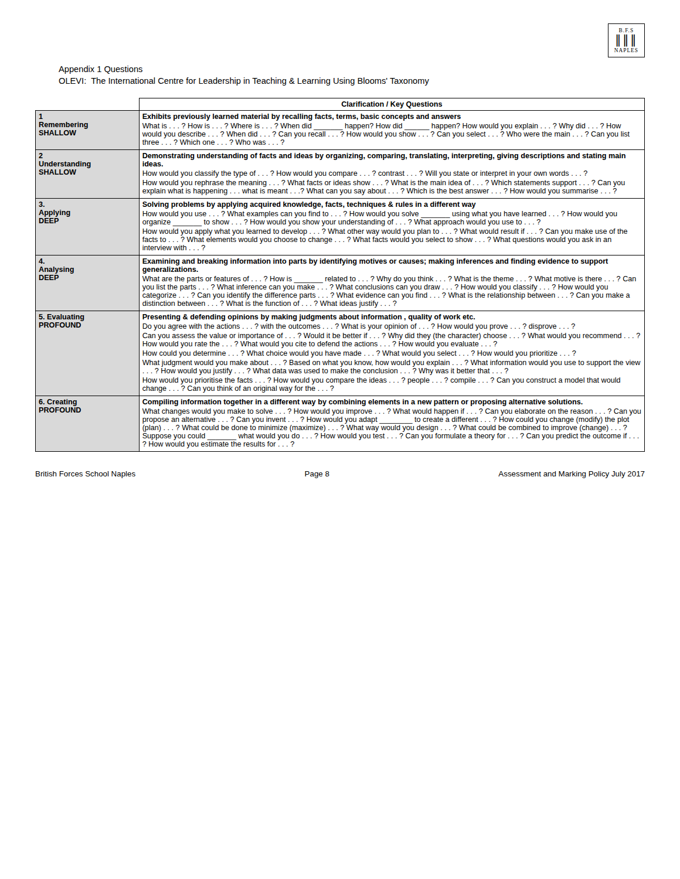B.F.S
∥∥∥
NAPLES
Appendix 1 Questions
OLEVI: The International Centre for Leadership in Teaching & Learning Using Blooms' Taxonomy
| | Clarification / Key Questions |
| --- | --- |
| 1 Remembering SHALLOW | Exhibits previously learned material by recalling facts, terms, basic concepts and answers What is . . . ? How is . . . ? Where is . . . ? When did _______ happen? How did ______ happen? How would you explain . . . ? Why did . . . ? How would you describe . . . ? When did . . . ? Can you recall . . . ? How would you show . . . ? Can you select . . . ? Who were the main . . . ? Can you list three . . . ? Which one . . . ? Who was . . . ? |
| 2 Understanding SHALLOW | Demonstrating understanding of facts and ideas by organizing, comparing, translating, interpreting, giving descriptions and stating main ideas. How would you classify the type of . . . ? How would you compare . . . ? contrast . . . ? Will you state or interpret in your own words . . . ? How would you rephrase the meaning . . . ? What facts or ideas show . . . ? What is the main idea of . . . ? Which statements support . . . ? Can you explain what is happening . . . what is meant . . .? What can you say about . . . ? Which is the best answer . . . ? How would you summarise . . . ? |
| 3. Applying DEEP | Solving problems by applying acquired knowledge, facts, techniques & rules in a different way How would you use . . . ? What examples can you find to . . . ? How would you solve _______ using what you have learned . . . ? How would you organize _______ to show . . . ? How would you show your understanding of . . . ? What approach would you use to . . . ? How would you apply what you learned to develop . . . ? What other way would you plan to . . . ? What would result if . . . ? Can you make use of the facts to . . . ? What elements would you choose to change . . . ? What facts would you select to show . . . ? What questions would you ask in an interview with . . . ? |
| 4. Analysing DEEP | Examining and breaking information into parts by identifying motives or causes; making inferences and finding evidence to support generalizations. What are the parts or features of . . . ? How is _______ related to . . . ? Why do you think . . . ? What is the theme . . . ? What motive is there . . . ? Can you list the parts . . . ? What inference can you make . . . ? What conclusions can you draw . . . ? How would you classify . . . ? How would you categorize . . . ? Can you identify the difference parts . . . ? What evidence can you find . . . ? What is the relationship between . . . ? Can you make a distinction between . . . ? What is the function of . . . ? What ideas justify . . . ? |
| 5. Evaluating PROFOUND | Presenting & defending opinions by making judgments about information , quality of work etc. Do you agree with the actions . . . ? with the outcomes . . . ? What is your opinion of . . . ? How would you prove . . . ? disprove . . . ? Can you assess the value or importance of . . . ? Would it be better if . . . ? Why did they (the character) choose . . . ? What would you recommend . . . ? How would you rate the . . . ? What would you cite to defend the actions . . . ? How would you evaluate . . . ? How could you determine . . . ? What choice would you have made . . . ? What would you select . . . ? How would you prioritize . . . ? What judgment would you make about . . . ? Based on what you know, how would you explain . . . ? What information would you use to support the view . . . ? How would you justify . . . ? What data was used to make the conclusion . . . ? Why was it better that . . . ? How would you prioritise the facts . . . ? How would you compare the ideas . . . ? people . . . ? compile . . . ? Can you construct a model that would change . . . ? Can you think of an original way for the . . . ? |
| 6. Creating PROFOUND | Compiling information together in a different way by combining elements in a new pattern or proposing alternative solutions. What changes would you make to solve . . . ? How would you improve . . . ? What would happen if . . . ? Can you elaborate on the reason . . . ? Can you propose an alternative . . . ? Can you invent . . . ? How would you adapt ________ to create a different . . . ? How could you change (modify) the plot (plan) . . . ? What could be done to minimize (maximize) . . . ? What way would you design . . . ? What could be combined to improve (change) . . . ? Suppose you could _______ what would you do . . . ? How would you test . . . ? Can you formulate a theory for . . . ? Can you predict the outcome if . . . ? How would you estimate the results for . . . ? |
British Forces School Naples Page 8 Assessment and Marking Policy July 2017